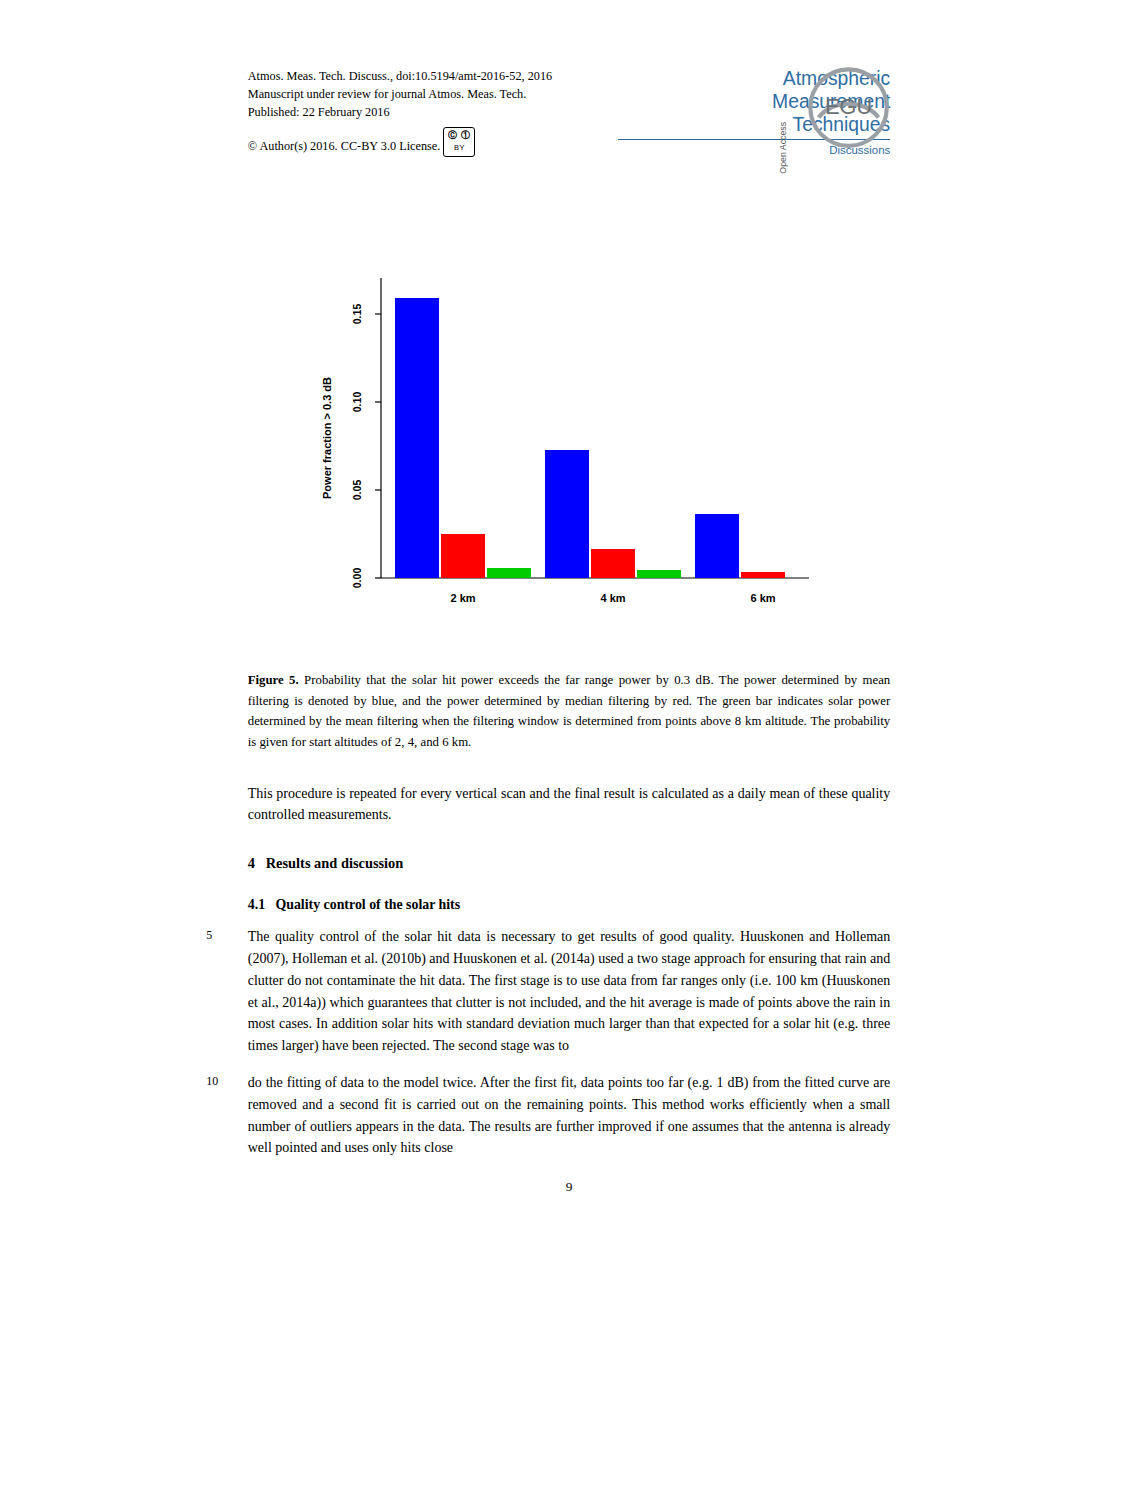Atmos. Meas. Tech. Discuss., doi:10.5194/amt-2016-52, 2016
Manuscript under review for journal Atmos. Meas. Tech.
Published: 22 February 2016
© Author(s) 2016. CC-BY 3.0 License.
Ⓒ ① BY
Open Access
EGU
Atmospheric Measurement Techniques
Discussions
Power fraction > 0.3 dB 0.00 0.05 0.10 0.15 2 km 4 km 6 km
Figure 5. Probability that the solar hit power exceeds the far range power by 0.3 dB. The power determined by mean filtering is denoted by blue, and the power determined by median filtering by red. The green bar indicates solar power determined by the mean filtering when the filtering window is determined from points above 8 km altitude. The probability is given for start altitudes of 2, 4, and 6 km.
This procedure is repeated for every vertical scan and the final result is calculated as a daily mean of these quality controlled measurements.
4 Results and discussion
4.1 Quality control of the solar hits
5 The quality control of the solar hit data is necessary to get results of good quality. Huuskonen and Holleman (2007), Holleman et al. (2010b) and Huuskonen et al. (2014a) used a two stage approach for ensuring that rain and clutter do not contaminate the hit data. The first stage is to use data from far ranges only (i.e. 100 km (Huuskonen et al., 2014a)) which guarantees that clutter is not included, and the hit average is made of points above the rain in most cases. In addition solar hits with standard deviation much larger than that expected for a solar hit (e.g. three times larger) have been rejected. The second stage was to
10 do the fitting of data to the model twice. After the first fit, data points too far (e.g. 1 dB) from the fitted curve are removed and a second fit is carried out on the remaining points. This method works efficiently when a small number of outliers appears in the data. The results are further improved if one assumes that the antenna is already well pointed and uses only hits close
9